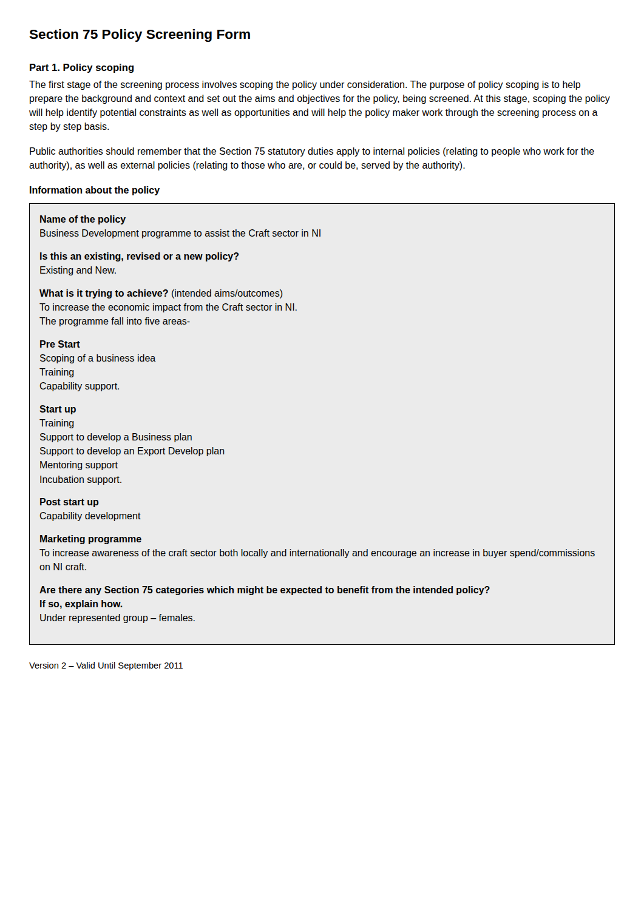Section 75 Policy Screening Form
Part 1. Policy scoping
The first stage of the screening process involves scoping the policy under consideration. The purpose of policy scoping is to help prepare the background and context and set out the aims and objectives for the policy, being screened. At this stage, scoping the policy will help identify potential constraints as well as opportunities and will help the policy maker work through the screening process on a step by step basis.
Public authorities should remember that the Section 75 statutory duties apply to internal policies (relating to people who work for the authority), as well as external policies (relating to those who are, or could be, served by the authority).
Information about the policy
Name of the policy
Business Development programme to assist the Craft sector in NI
Is this an existing, revised or a new policy?
Existing and New.
What is it trying to achieve? (intended aims/outcomes)
To increase the economic impact from the Craft sector in NI.
The programme fall into five areas-
Pre Start
Scoping of a business idea
Training
Capability support.
Start up
Training
Support to develop a Business plan
Support to develop an Export Develop plan
Mentoring support
Incubation support.
Post start up
Capability development
Marketing programme
To increase awareness of the craft sector both locally and internationally and encourage an increase in buyer spend/commissions on NI craft.
Are there any Section 75 categories which might be expected to benefit from the intended policy?
If so, explain how.
Under represented group – females.
Version 2 – Valid Until September 2011